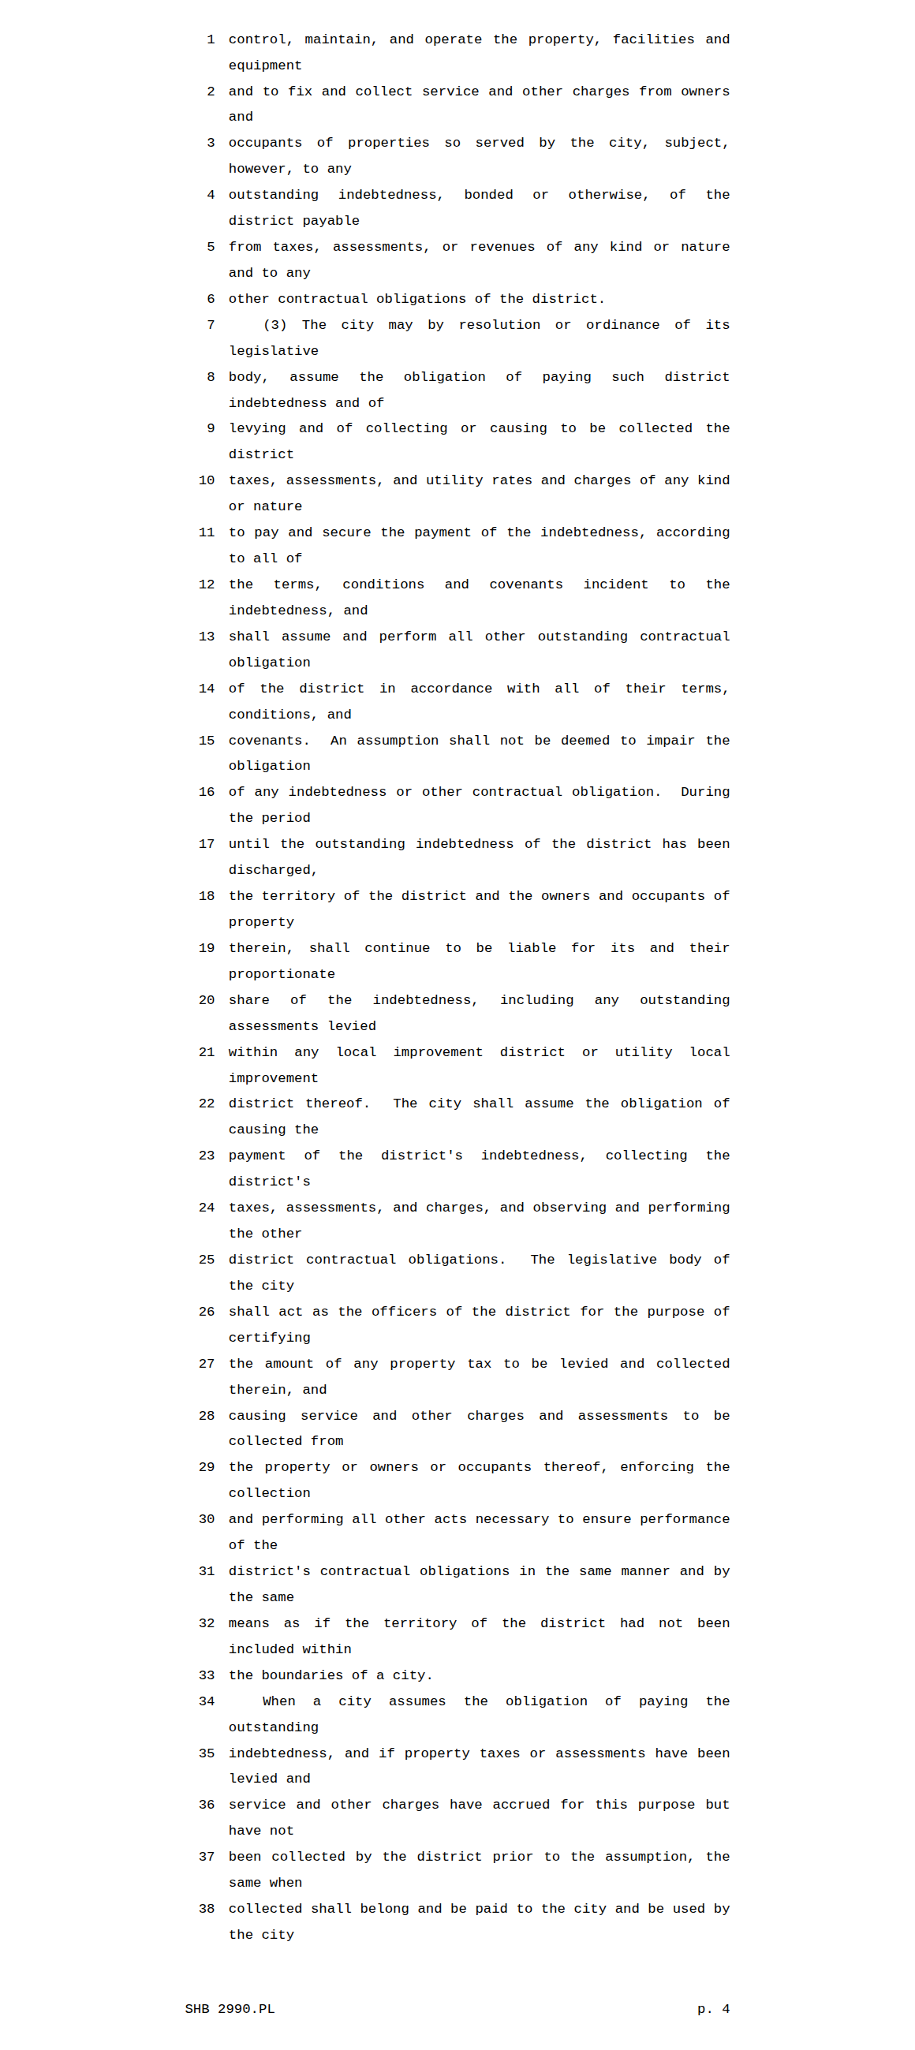control, maintain, and operate the property, facilities and equipment
and to fix and collect service and other charges from owners and
occupants of properties so served by the city, subject, however, to any
outstanding indebtedness, bonded or otherwise, of the district payable
from taxes, assessments, or revenues of any kind or nature and to any
other contractual obligations of the district.
(3) The city may by resolution or ordinance of its legislative
body, assume the obligation of paying such district indebtedness and of
levying and of collecting or causing to be collected the district
taxes, assessments, and utility rates and charges of any kind or nature
to pay and secure the payment of the indebtedness, according to all of
the terms, conditions and covenants incident to the indebtedness, and
shall assume and perform all other outstanding contractual obligation
of the district in accordance with all of their terms, conditions, and
covenants. An assumption shall not be deemed to impair the obligation
of any indebtedness or other contractual obligation. During the period
until the outstanding indebtedness of the district has been discharged,
the territory of the district and the owners and occupants of property
therein, shall continue to be liable for its and their proportionate
share of the indebtedness, including any outstanding assessments levied
within any local improvement district or utility local improvement
district thereof. The city shall assume the obligation of causing the
payment of the district's indebtedness, collecting the district's
taxes, assessments, and charges, and observing and performing the other
district contractual obligations. The legislative body of the city
shall act as the officers of the district for the purpose of certifying
the amount of any property tax to be levied and collected therein, and
causing service and other charges and assessments to be collected from
the property or owners or occupants thereof, enforcing the collection
and performing all other acts necessary to ensure performance of the
district's contractual obligations in the same manner and by the same
means as if the territory of the district had not been included within
the boundaries of a city.
When a city assumes the obligation of paying the outstanding
indebtedness, and if property taxes or assessments have been levied and
service and other charges have accrued for this purpose but have not
been collected by the district prior to the assumption, the same when
collected shall belong and be paid to the city and be used by the city
SHB 2990.PL
p. 4